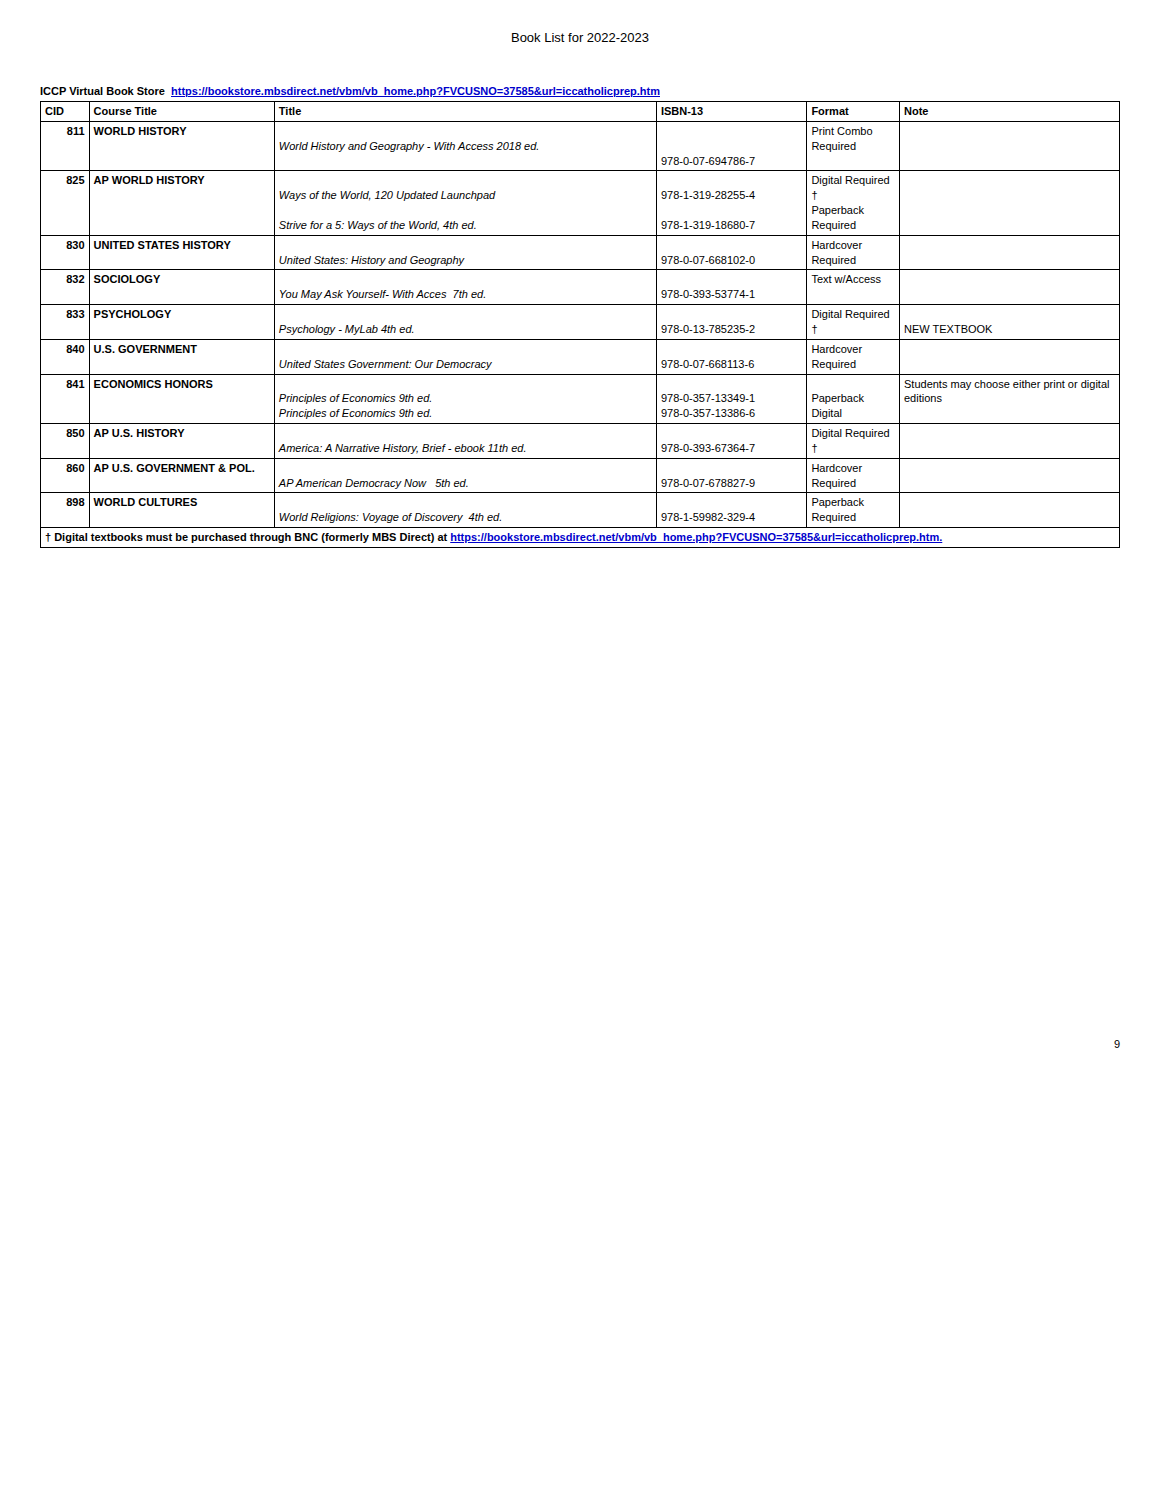Book List for 2022-2023
ICCP Virtual Book Store https://bookstore.mbsdirect.net/vbm/vb_home.php?FVCUSNO=37585&url=iccatholicprep.htm
| CID | Course Title | Title | ISBN-13 | Format | Note |
| --- | --- | --- | --- | --- | --- |
| 811 | WORLD HISTORY | World History and Geography - With Access 2018 ed. | 978-0-07-694786-7 | Print Combo Required | |
| 825 | AP WORLD HISTORY | Ways of the World, 120 Updated Launchpad Strive for a 5: Ways of the World, 4th ed. | 978-1-319-28255-4 978-1-319-18680-7 | Digital Required † Paperback Required | |
| 830 | UNITED STATES HISTORY | United States: History and Geography | 978-0-07-668102-0 | Hardcover Required | |
| 832 | SOCIOLOGY | You May Ask Yourself- With Acces 7th ed. | 978-0-393-53774-1 | Text w/Access | |
| 833 | PSYCHOLOGY | Psychology - MyLab 4th ed. | 978-0-13-785235-2 | Digital Required † | NEW TEXTBOOK |
| 840 | U.S. GOVERNMENT | United States Government: Our Democracy | 978-0-07-668113-6 | Hardcover Required | |
| 841 | ECONOMICS HONORS | Principles of Economics 9th ed. Principles of Economics 9th ed. | 978-0-357-13349-1 978-0-357-13386-6 | Paperback Digital | Students may choose either print or digital editions |
| 850 | AP U.S. HISTORY | America: A Narrative History, Brief - ebook 11th ed. | 978-0-393-67364-7 | Digital Required † | |
| 860 | AP U.S. GOVERNMENT & POL. | AP American Democracy Now 5th ed. | 978-0-07-678827-9 | Hardcover Required | |
| 898 | WORLD CULTURES | World Religions: Voyage of Discovery 4th ed. | 978-1-59982-329-4 | Paperback Required | |
| † Digital textbooks must be purchased through BNC (formerly MBS Direct) at https://bookstore.mbsdirect.net/vbm/vb_home.php?FVCUSNO=37585&url=iccatholicprep.htm. |
9